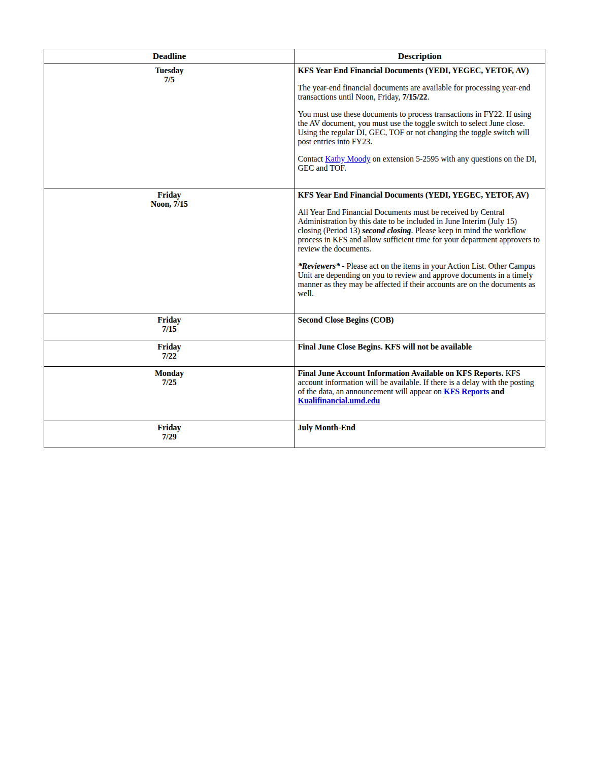| Deadline | Description |
| --- | --- |
| Tuesday 7/5 | KFS Year End Financial Documents (YEDI, YEGEC, YETOF, AV) The year-end financial documents are available for processing year-end transactions until Noon, Friday, 7/15/22 . You must use these documents to process transactions in FY22. If using the AV document, you must use the toggle switch to select June close. Using the regular DI, GEC, TOF or not changing the toggle switch will post entries into FY23. Contact Kathy Moody on extension 5-2595 with any questions on the DI, GEC and TOF. |
| Friday Noon, 7/15 | KFS Year End Financial Documents (YEDI, YEGEC, YETOF, AV) All Year End Financial Documents must be received by Central Administration by this date to be included in June Interim (July 15) closing (Period 13) second closing . Please keep in mind the workflow process in KFS and allow sufficient time for your department approvers to review the documents. *Reviewers* - Please act on the items in your Action List. Other Campus Unit are depending on you to review and approve documents in a timely manner as they may be affected if their accounts are on the documents as well. |
| Friday 7/15 | Second Close Begins (COB) |
| Friday 7/22 | Final June Close Begins. KFS will not be available |
| Monday 7/25 | Final June Account Information Available on KFS Reports. KFS account information will be available. If there is a delay with the posting of the data, an announcement will appear on KFS Reports and Kualifinancial.umd.edu |
| Friday 7/29 | July Month-End |